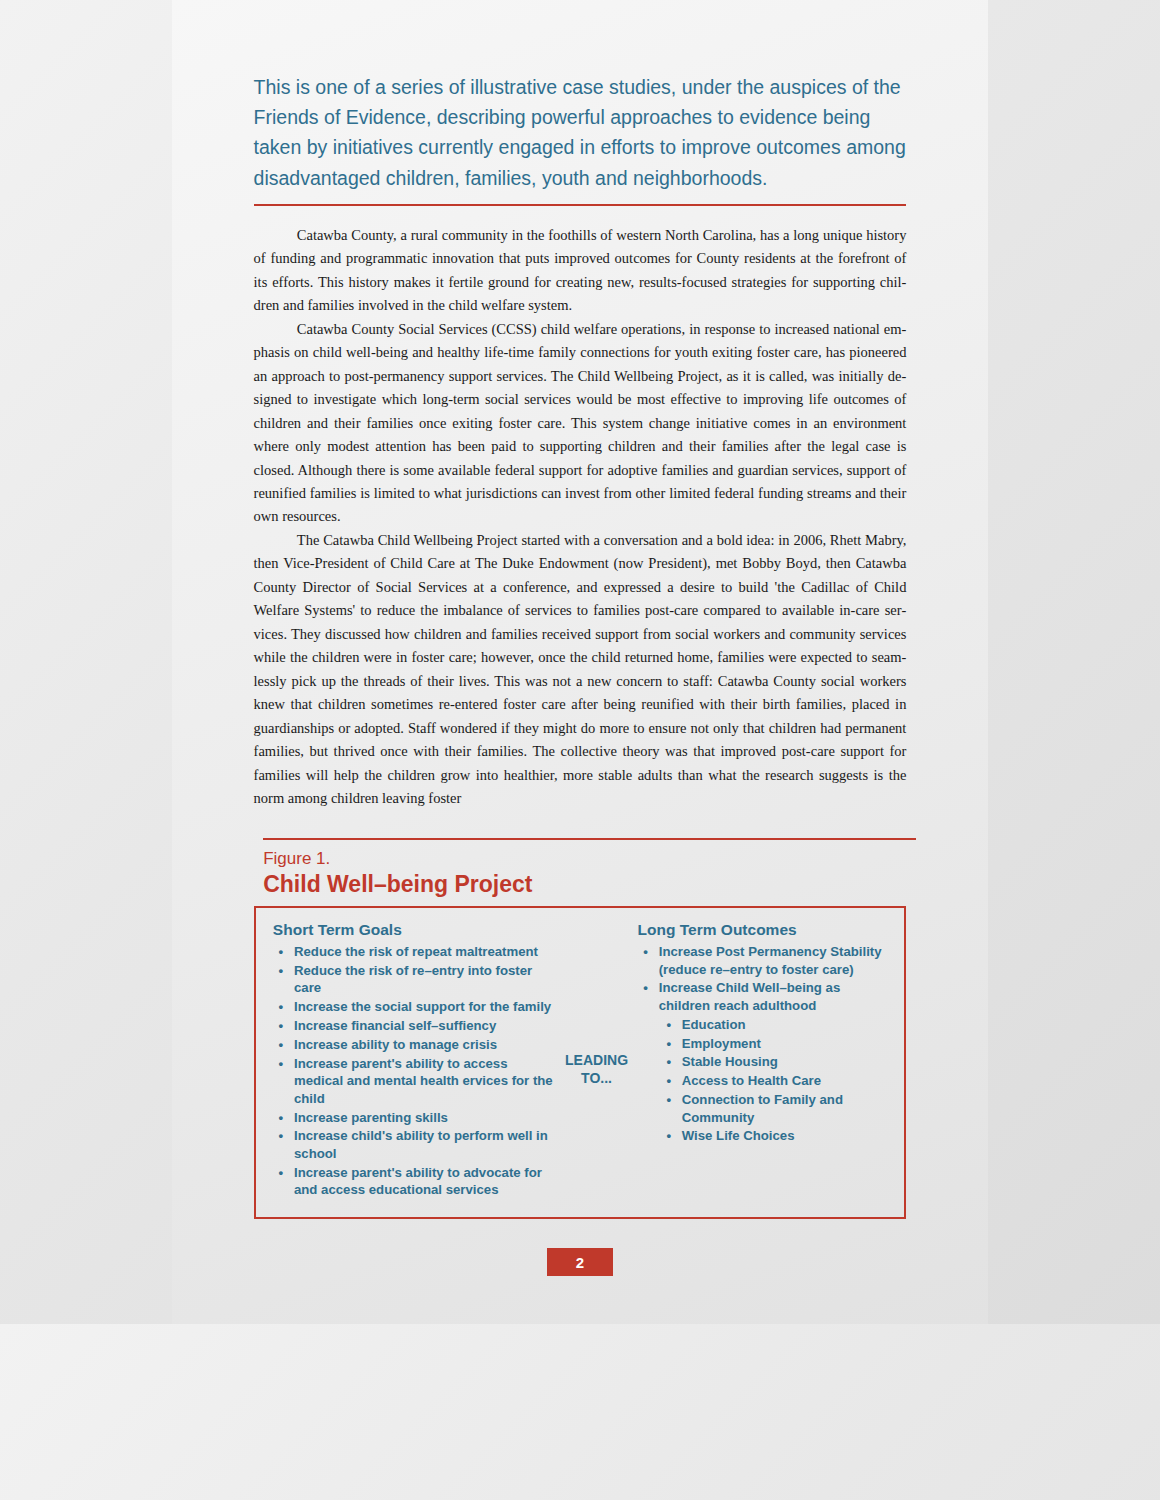This is one of a series of illustrative case studies, under the auspices of the Friends of Evidence, describing powerful approaches to evidence being taken by initiatives currently engaged in efforts to improve outcomes among disadvantaged children, families, youth and neighborhoods.
Catawba County, a rural community in the foothills of western North Carolina, has a long unique history of funding and programmatic innovation that puts improved outcomes for County residents at the forefront of its efforts. This history makes it fertile ground for creating new, results-focused strategies for supporting children and families involved in the child welfare system.
Catawba County Social Services (CCSS) child welfare operations, in response to increased national emphasis on child well-being and healthy life-time family connections for youth exiting foster care, has pioneered an approach to post-permanency support services. The Child Wellbeing Project, as it is called, was initially designed to investigate which long-term social services would be most effective to improving life outcomes of children and their families once exiting foster care. This system change initiative comes in an environment where only modest attention has been paid to supporting children and their families after the legal case is closed. Although there is some available federal support for adoptive families and guardian services, support of reunified families is limited to what jurisdictions can invest from other limited federal funding streams and their own resources.
The Catawba Child Wellbeing Project started with a conversation and a bold idea: in 2006, Rhett Mabry, then Vice-President of Child Care at The Duke Endowment (now President), met Bobby Boyd, then Catawba County Director of Social Services at a conference, and expressed a desire to build 'the Cadillac of Child Welfare Systems' to reduce the imbalance of services to families post-care compared to available in-care services. They discussed how children and families received support from social workers and community services while the children were in foster care; however, once the child returned home, families were expected to seamlessly pick up the threads of their lives. This was not a new concern to staff: Catawba County social workers knew that children sometimes re-entered foster care after being reunified with their birth families, placed in guardianships or adopted. Staff wondered if they might do more to ensure not only that children had permanent families, but thrived once with their families. The collective theory was that improved post-care support for families will help the children grow into healthier, more stable adults than what the research suggests is the norm among children leaving foster
Figure 1.
Child Well–being Project
Short Term Goals
Reduce the risk of repeat maltreatment
Reduce the risk of re–entry into foster care
Increase the social support for the family
Increase financial self–suffiency
Increase ability to manage crisis
Increase parent's ability to access medical and mental health ervices for the child
Increase parenting skills
Increase child's ability to perform well in school
Increase parent's ability to advocate for and access educational services
LEADING
TO...
Long Term Outcomes
Increase Post Permanency Stability (reduce re–entry to foster care)
Increase Child Well–being as children reach adulthood
Education
Employment
Stable Housing
Access to Health Care
Connection to Family and Community
Wise Life Choices
2